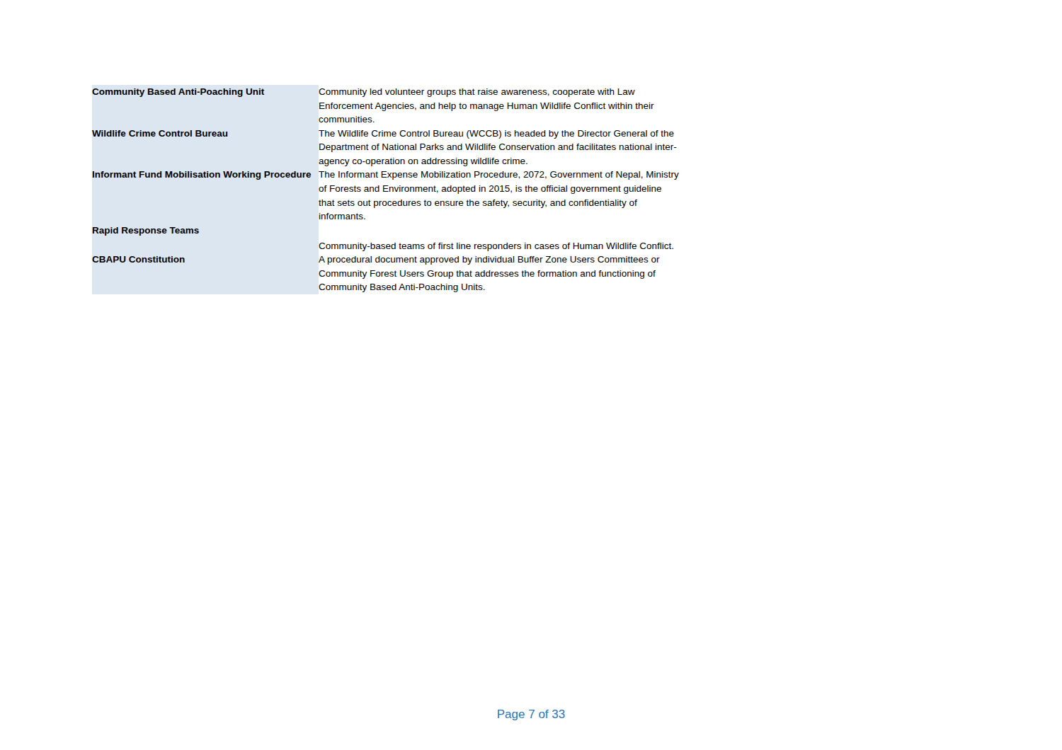| Community Based Anti-Poaching Unit | Community led volunteer groups that raise awareness, cooperate with Law Enforcement Agencies, and help to manage Human Wildlife Conflict within their communities. |
| Wildlife Crime Control Bureau | The Wildlife Crime Control Bureau (WCCB) is headed by the Director General of the Department of National Parks and Wildlife Conservation and facilitates national inter-agency co-operation on addressing wildlife crime. |
| Informant Fund Mobilisation Working Procedure | The Informant Expense Mobilization Procedure, 2072, Government of Nepal, Ministry of Forests and Environment, adopted in 2015, is the official government guideline that sets out procedures to ensure the safety, security, and confidentiality of informants. |
| Rapid Response Teams | Community-based teams of first line responders in cases of Human Wildlife Conflict. |
| CBAPU Constitution | A procedural document approved by individual Buffer Zone Users Committees or Community Forest Users Group that addresses the formation and functioning of Community Based Anti-Poaching Units. |
Page 7 of 33